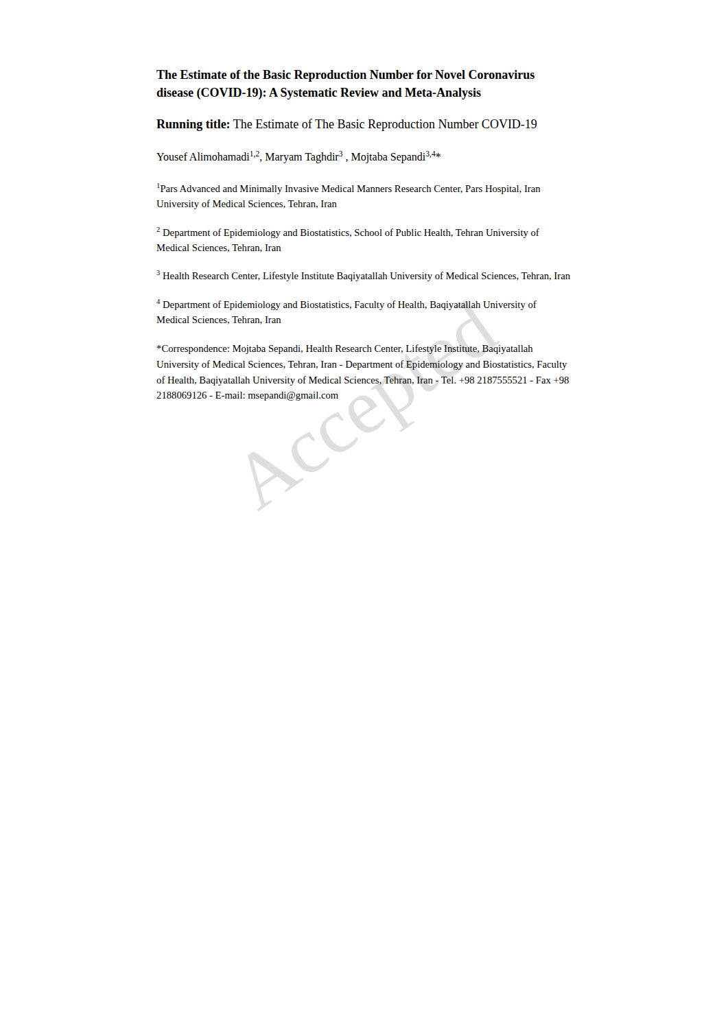Accepted
The Estimate of the Basic Reproduction Number for Novel Coronavirus disease (COVID-19): A Systematic Review and Meta-Analysis
Running title: The Estimate of The Basic Reproduction Number COVID-19
Yousef Alimohamadi1,2, Maryam Taghdir3 , Mojtaba Sepandi3,4*
1Pars Advanced and Minimally Invasive Medical Manners Research Center, Pars Hospital, Iran University of Medical Sciences, Tehran, Iran
2 Department of Epidemiology and Biostatistics, School of Public Health, Tehran University of Medical Sciences, Tehran, Iran
3 Health Research Center, Lifestyle Institute Baqiyatallah University of Medical Sciences, Tehran, Iran
4 Department of Epidemiology and Biostatistics, Faculty of Health, Baqiyatallah University of Medical Sciences, Tehran, Iran
*Correspondence: Mojtaba Sepandi, Health Research Center, Lifestyle Institute, Baqiyatallah University of Medical Sciences, Tehran, Iran - Department of Epidemiology and Biostatistics, Faculty of Health, Baqiyatallah University of Medical Sciences, Tehran, Iran - Tel. +98 2187555521 - Fax +98 2188069126 - E-mail: msepandi@gmail.com